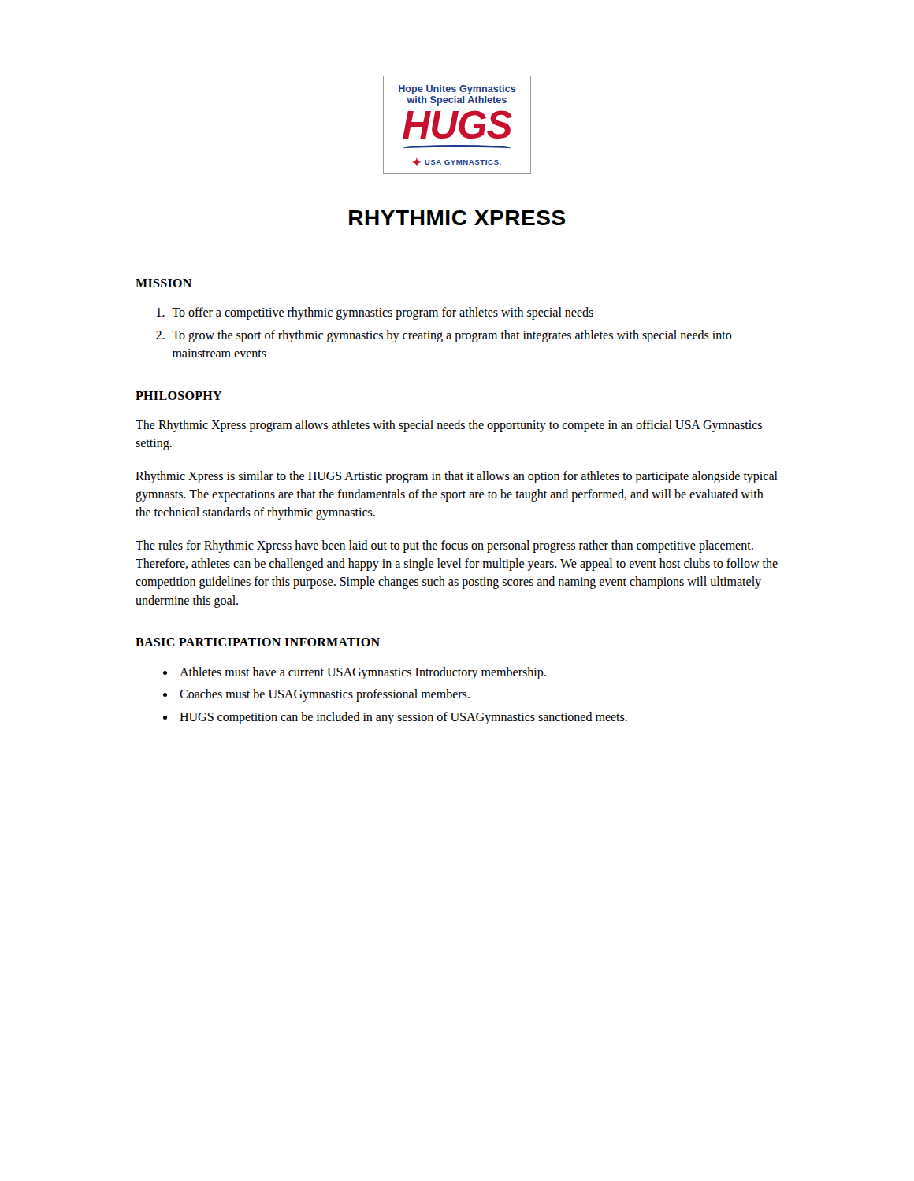Hope Unites Gymnastics
with Special Athletes
HUGS
✦USA GYMNASTICS.
RHYTHMIC XPRESS
MISSION
To offer a competitive rhythmic gymnastics program for athletes with special needs
To grow the sport of rhythmic gymnastics by creating a program that integrates athletes with special needs into mainstream events
PHILOSOPHY
The Rhythmic Xpress program allows athletes with special needs the opportunity to compete in an official USA Gymnastics setting.
Rhythmic Xpress is similar to the HUGS Artistic program in that it allows an option for athletes to participate alongside typical gymnasts. The expectations are that the fundamentals of the sport are to be taught and performed, and will be evaluated with the technical standards of rhythmic gymnastics.
The rules for Rhythmic Xpress have been laid out to put the focus on personal progress rather than competitive placement. Therefore, athletes can be challenged and happy in a single level for multiple years. We appeal to event host clubs to follow the competition guidelines for this purpose. Simple changes such as posting scores and naming event champions will ultimately undermine this goal.
BASIC PARTICIPATION INFORMATION
Athletes must have a current USAGymnastics Introductory membership.
Coaches must be USAGymnastics professional members.
HUGS competition can be included in any session of USAGymnastics sanctioned meets.